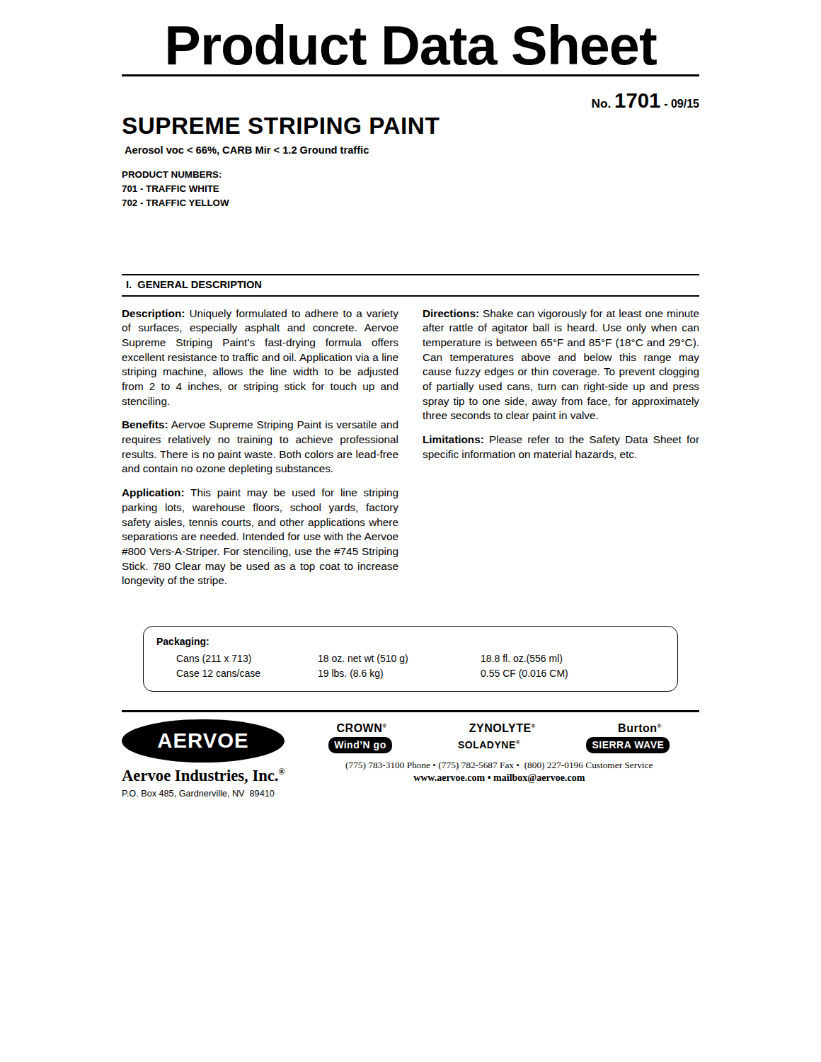Product Data Sheet
No. 1701 - 09/15
SUPREME STRIPING PAINT
Aerosol voc < 66%, CARB Mir < 1.2 Ground traffic
PRODUCT NUMBERS:
701 - TRAFFIC WHITE
702 - TRAFFIC YELLOW
I. GENERAL DESCRIPTION
Description: Uniquely formulated to adhere to a variety of surfaces, especially asphalt and concrete. Aervoe Supreme Striping Paint’s fast-drying formula offers excellent resistance to traffic and oil. Application via a line striping machine, allows the line width to be adjusted from 2 to 4 inches, or striping stick for touch up and stenciling.
Benefits: Aervoe Supreme Striping Paint is versatile and requires relatively no training to achieve professional results. There is no paint waste. Both colors are lead-free and contain no ozone depleting substances.
Application: This paint may be used for line striping parking lots, warehouse floors, school yards, factory safety aisles, tennis courts, and other applications where separations are needed. Intended for use with the Aervoe #800 Vers-A-Striper. For stenciling, use the #745 Striping Stick. 780 Clear may be used as a top coat to increase longevity of the stripe.
Directions: Shake can vigorously for at least one minute after rattle of agitator ball is heard. Use only when can temperature is between 65°F and 85°F (18°C and 29°C). Can temperatures above and below this range may cause fuzzy edges or thin coverage. To prevent clogging of partially used cans, turn can right-side up and press spray tip to one side, away from face, for approximately three seconds to clear paint in valve.
Limitations: Please refer to the Safety Data Sheet for specific information on material hazards, etc.
Packaging:
| Cans (211 x 713) | 18 oz. net wt (510 g) | 18.8 fl. oz.(556 ml) |
| Case 12 cans/case | 19 lbs. (8.6 kg) | 0.55 CF (0.016 CM) |
AERVOE
Aervoe Industries, Inc.®
P.O. Box 485, Gardnerville, NV 89410
CROWN® ZYNOLYTE® Burton®
Wind’N go SOLADYNE® SIERRA WAVE
(775) 783-3100 Phone • (775) 782-5687 Fax • (800) 227-0196 Customer Service
www.aervoe.com • mailbox@aervoe.com